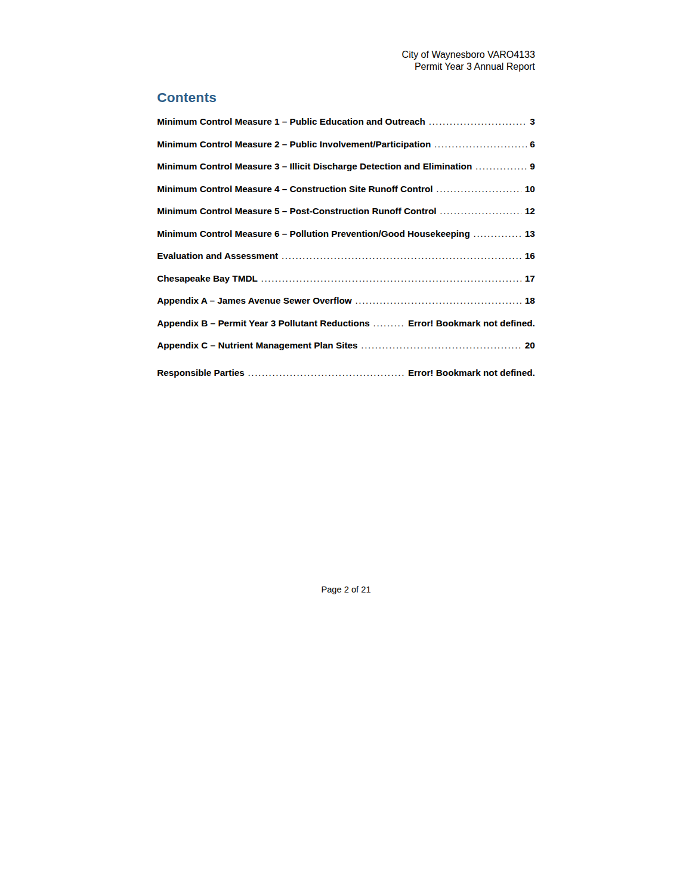City of Waynesboro VARO4133
Permit Year 3 Annual Report
Contents
Minimum Control Measure 1 – Public Education and Outreach ............................................................................................................................................................... 3
Minimum Control Measure 2 – Public Involvement/Participation ............................................................................................................................................................... 6
Minimum Control Measure 3 – Illicit Discharge Detection and Elimination ............................................................................................................................................................... 9
Minimum Control Measure 4 – Construction Site Runoff Control ............................................................................................................................................................... 10
Minimum Control Measure 5 – Post-Construction Runoff Control ............................................................................................................................................................... 12
Minimum Control Measure 6 – Pollution Prevention/Good Housekeeping ............................................................................................................................................................... 13
Evaluation and Assessment ............................................................................................................................................................... 16
Chesapeake Bay TMDL ............................................................................................................................................................... 17
Appendix A – James Avenue Sewer Overflow ............................................................................................................................................................... 18
Appendix B – Permit Year 3 Pollutant Reductions ............................................................................................................................................................... Error! Bookmark not defined.
Appendix C – Nutrient Management Plan Sites ............................................................................................................................................................... 20
Responsible Parties ............................................................................................................................................................... Error! Bookmark not defined.
Page 2 of 21